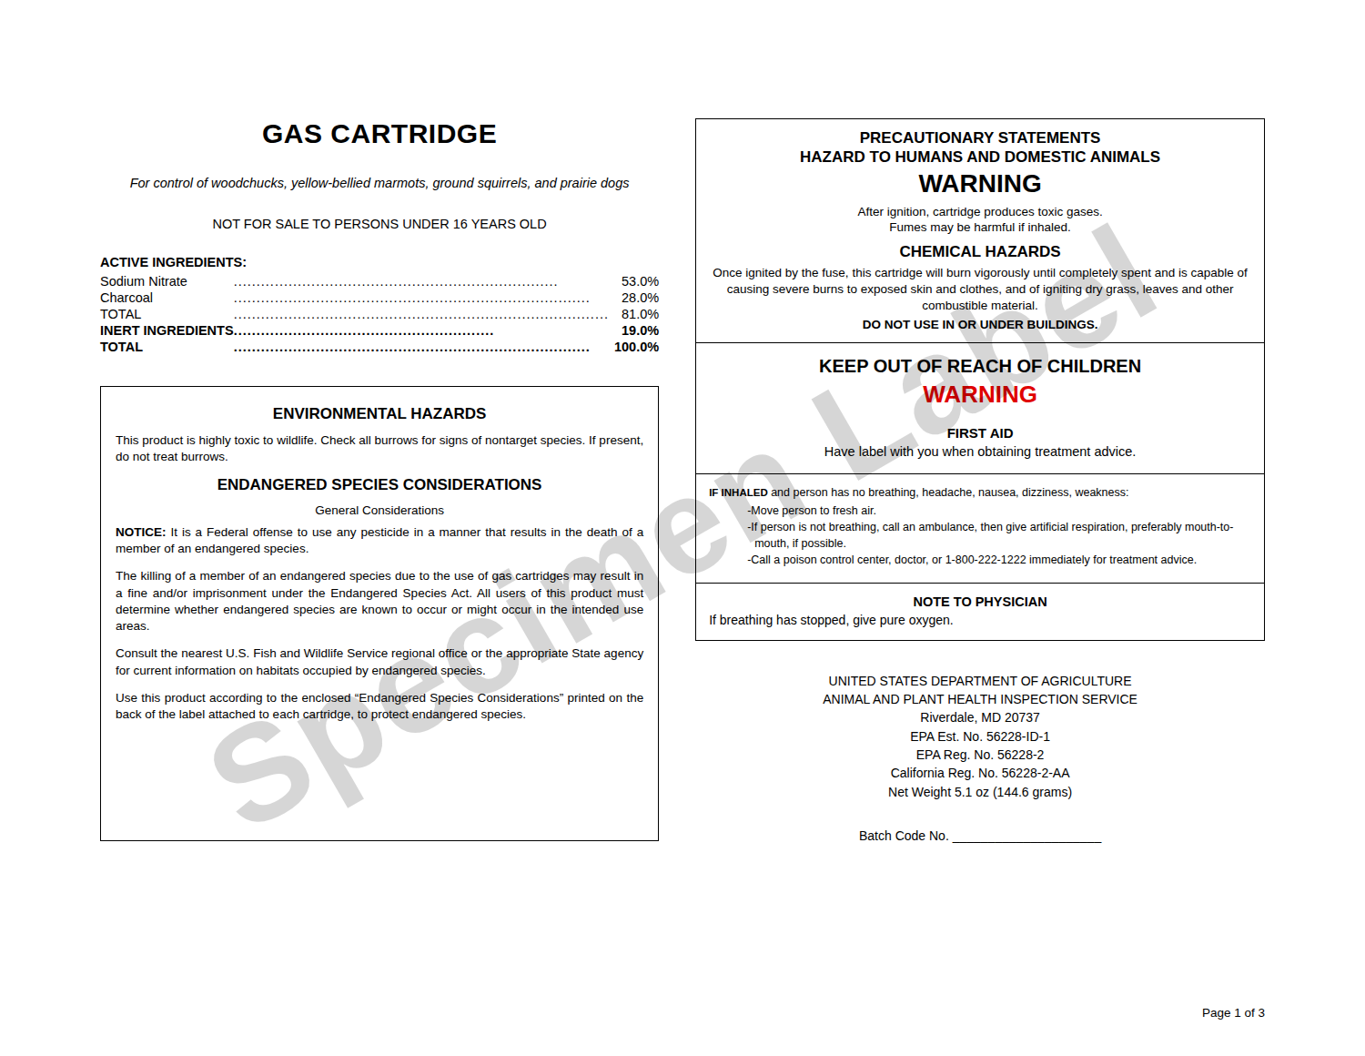Specimen Label
GAS CARTRIDGE
For control of woodchucks, yellow-bellied marmots, ground squirrels, and prairie dogs
NOT FOR SALE TO PERSONS UNDER 16 YEARS OLD
ACTIVE INGREDIENTS:
| Sodium Nitrate | ....................................................................... | 53.0% |
| Charcoal | .............................................................................. | 28.0% |
| TOTAL | .................................................................................. | 81.0% |
| INERT INGREDIENTS | ......................................................... | 19.0% |
| TOTAL | .............................................................................. | 100.0% |
ENVIRONMENTAL HAZARDS
This product is highly toxic to wildlife. Check all burrows for signs of nontarget species. If present, do not treat burrows.
ENDANGERED SPECIES CONSIDERATIONS
General Considerations
NOTICE: It is a Federal offense to use any pesticide in a manner that results in the death of a member of an endangered species.
The killing of a member of an endangered species due to the use of gas cartridges may result in a fine and/or imprisonment under the Endangered Species Act. All users of this product must determine whether endangered species are known to occur or might occur in the intended use areas.
Consult the nearest U.S. Fish and Wildlife Service regional office or the appropriate State agency for current information on habitats occupied by endangered species.
Use this product according to the enclosed “Endangered Species Considerations” printed on the back of the label attached to each cartridge, to protect endangered species.
PRECAUTIONARY STATEMENTS
HAZARD TO HUMANS AND DOMESTIC ANIMALS
WARNING
After ignition, cartridge produces toxic gases.
Fumes may be harmful if inhaled.
CHEMICAL HAZARDS
Once ignited by the fuse, this cartridge will burn vigorously until completely spent and is capable of causing severe burns to exposed skin and clothes, and of igniting dry grass, leaves and other combustible material.
DO NOT USE IN OR UNDER BUILDINGS.
KEEP OUT OF REACH OF CHILDREN
WARNING
FIRST AID
Have label with you when obtaining treatment advice.
IF INHALED and person has no breathing, headache, nausea, dizziness, weakness:
-Move person to fresh air.
-If person is not breathing, call an ambulance, then give artificial respiration, preferably mouth-to-mouth, if possible.
-Call a poison control center, doctor, or 1-800-222-1222 immediately for treatment advice.
NOTE TO PHYSICIAN
If breathing has stopped, give pure oxygen.
UNITED STATES DEPARTMENT OF AGRICULTURE
ANIMAL AND PLANT HEALTH INSPECTION SERVICE
Riverdale, MD 20737
EPA Est. No. 56228-ID-1
EPA Reg. No. 56228-2
California Reg. No. 56228-2-AA
Net Weight 5.1 oz (144.6 grams)
Batch Code No. _____________________
Page 1 of 3